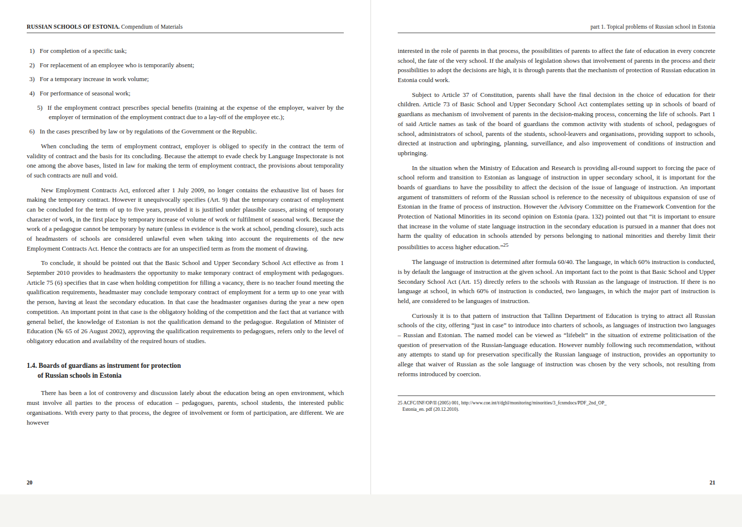RUSSIAN SCHOOLS OF ESTONIA. Compendium of Materials
1) For completion of a specific task;
2) For replacement of an employee who is temporarily absent;
3) For a temporary increase in work volume;
4) For performance of seasonal work;
5) If the employment contract prescribes special benefits (training at the expense of the employer, waiver by the employer of termination of the employment contract due to a lay-off of the employee etc.);
6) In the cases prescribed by law or by regulations of the Government or the Republic.
When concluding the term of employment contract, employer is obliged to specify in the contract the term of validity of contract and the basis for its concluding. Because the attempt to evade check by Language Inspectorate is not one among the above bases, listed in law for making the term of employment contract, the provisions about temporality of such contracts are null and void.
New Employment Contracts Act, enforced after 1 July 2009, no longer contains the exhaustive list of bases for making the temporary contract. However it unequivocally specifies (Art. 9) that the temporary contract of employment can be concluded for the term of up to five years, provided it is justified under plausible causes, arising of temporary character of work, in the first place by temporary increase of volume of work or fulfilment of seasonal work. Because the work of a pedagogue cannot be temporary by nature (unless in evidence is the work at school, pending closure), such acts of headmasters of schools are considered unlawful even when taking into account the requirements of the new Employment Contracts Act. Hence the contracts are for an unspecified term as from the moment of drawing.
To conclude, it should be pointed out that the Basic School and Upper Secondary School Act effective as from 1 September 2010 provides to headmasters the opportunity to make temporary contract of employment with pedagogues. Article 75 (6) specifies that in case when holding competition for filling a vacancy, there is no teacher found meeting the qualification requirements, headmaster may conclude temporary contract of employment for a term up to one year with the person, having at least the secondary education. In that case the headmaster organises during the year a new open competition. An important point in that case is the obligatory holding of the competition and the fact that at variance with general belief, the knowledge of Estonian is not the qualification demand to the pedagogue. Regulation of Minister of Education (№ 65 of 26 August 2002), approving the qualification requirements to pedagogues, refers only to the level of obligatory education and availability of the required hours of studies.
1.4. Boards of guardians as instrument for protectionof Russian schools in Estonia
There has been a lot of controversy and discussion lately about the education being an open environment, which must involve all parties to the process of education – pedagogues, parents, school students, the interested public organisations. With every party to that process, the degree of involvement or form of participation, are different. We are however
20
part 1. Topical problems of Russian school in Estonia
interested in the role of parents in that process, the possibilities of parents to affect the fate of education in every concrete school, the fate of the very school. If the analysis of legislation shows that involvement of parents in the process and their possibilities to adopt the decisions are high, it is through parents that the mechanism of protection of Russian education in Estonia could work.
Subject to Article 37 of Constitution, parents shall have the final decision in the choice of education for their children. Article 73 of Basic School and Upper Secondary School Act contemplates setting up in schools of board of guardians as mechanism of involvement of parents in the decision-making process, concerning the life of schools. Part 1 of said Article names as task of the board of guardians the common activity with students of school, pedagogues of school, administrators of school, parents of the students, school-leavers and organisations, providing support to schools, directed at instruction and upbringing, planning, surveillance, and also improvement of conditions of instruction and upbringing.
In the situation when the Ministry of Education and Research is providing all-round support to forcing the pace of school reform and transition to Estonian as language of instruction in upper secondary school, it is important for the boards of guardians to have the possibility to affect the decision of the issue of language of instruction. An important argument of transmitters of reform of the Russian school is reference to the necessity of ubiquitous expansion of use of Estonian in the frame of process of instruction. However the Advisory Committee on the Framework Convention for the Protection of National Minorities in its second opinion on Estonia (para. 132) pointed out that “it is important to ensure that increase in the volume of state language instruction in the secondary education is pursued in a manner that does not harm the quality of education in schools attended by persons belonging to national minorities and thereby limit their possibilities to access higher education.”25
The language of instruction is determined after formula 60/40. The language, in which 60% instruction is conducted, is by default the language of instruction at the given school. An important fact to the point is that Basic School and Upper Secondary School Act (Art. 15) directly refers to the schools with Russian as the language of instruction. If there is no language at school, in which 60% of instruction is conducted, two languages, in which the major part of instruction is held, are considered to be languages of instruction.
Curiously it is to that pattern of instruction that Tallinn Department of Education is trying to attract all Russian schools of the city, offering “just in case” to introduce into charters of schools, as languages of instruction two languages – Russian and Estonian. The named model can be viewed as “lifebelt” in the situation of extreme politicisation of the question of preservation of the Russian-language education. However numbly following such recommendation, without any attempts to stand up for preservation specifically the Russian language of instruction, provides an opportunity to allege that waiver of Russian as the sole language of instruction was chosen by the very schools, not resulting from reforms introduced by coercion.
25 ACFC/INF/OP/II (2005) 001, http://www.coe.int/t/dghl/monitoring/minorities/3_fcnmdocs/PDF_2nd_OP_
Estonia_en. pdf (20.12.2010).
21